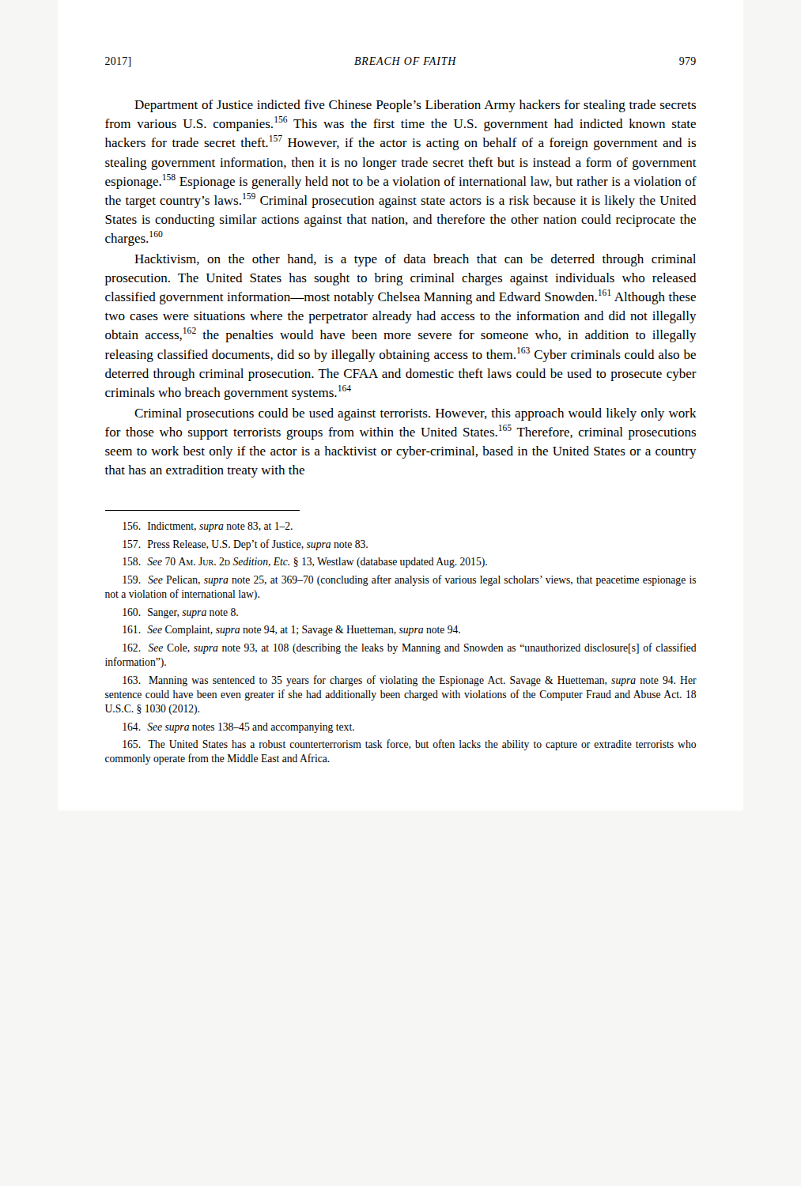2017] Breach of Faith 979
Department of Justice indicted five Chinese People’s Liberation Army hackers for stealing trade secrets from various U.S. companies.156 This was the first time the U.S. government had indicted known state hackers for trade secret theft.157 However, if the actor is acting on behalf of a foreign government and is stealing government information, then it is no longer trade secret theft but is instead a form of government espionage.158 Espionage is generally held not to be a violation of international law, but rather is a violation of the target country’s laws.159 Criminal prosecution against state actors is a risk because it is likely the United States is conducting similar actions against that nation, and therefore the other nation could reciprocate the charges.160
Hacktivism, on the other hand, is a type of data breach that can be deterred through criminal prosecution. The United States has sought to bring criminal charges against individuals who released classified government information—most notably Chelsea Manning and Edward Snowden.161 Although these two cases were situations where the perpetrator already had access to the information and did not illegally obtain access,162 the penalties would have been more severe for someone who, in addition to illegally releasing classified documents, did so by illegally obtaining access to them.163 Cyber criminals could also be deterred through criminal prosecution. The CFAA and domestic theft laws could be used to prosecute cyber criminals who breach government systems.164
Criminal prosecutions could be used against terrorists. However, this approach would likely only work for those who support terrorists groups from within the United States.165 Therefore, criminal prosecutions seem to work best only if the actor is a hacktivist or cyber-criminal, based in the United States or a country that has an extradition treaty with the
156. Indictment, supra note 83, at 1–2.
157. Press Release, U.S. Dep’t of Justice, supra note 83.
158. See 70 Am. Jur. 2d Sedition, Etc. § 13, Westlaw (database updated Aug. 2015).
159. See Pelican, supra note 25, at 369–70 (concluding after analysis of various legal scholars’ views, that peacetime espionage is not a violation of international law).
160. Sanger, supra note 8.
161. See Complaint, supra note 94, at 1; Savage & Huetteman, supra note 94.
162. See Cole, supra note 93, at 108 (describing the leaks by Manning and Snowden as “unauthorized disclosure[s] of classified information”).
163. Manning was sentenced to 35 years for charges of violating the Espionage Act. Savage & Huetteman, supra note 94. Her sentence could have been even greater if she had additionally been charged with violations of the Computer Fraud and Abuse Act. 18 U.S.C. § 1030 (2012).
164. See supra notes 138–45 and accompanying text.
165. The United States has a robust counterterrorism task force, but often lacks the ability to capture or extradite terrorists who commonly operate from the Middle East and Africa.